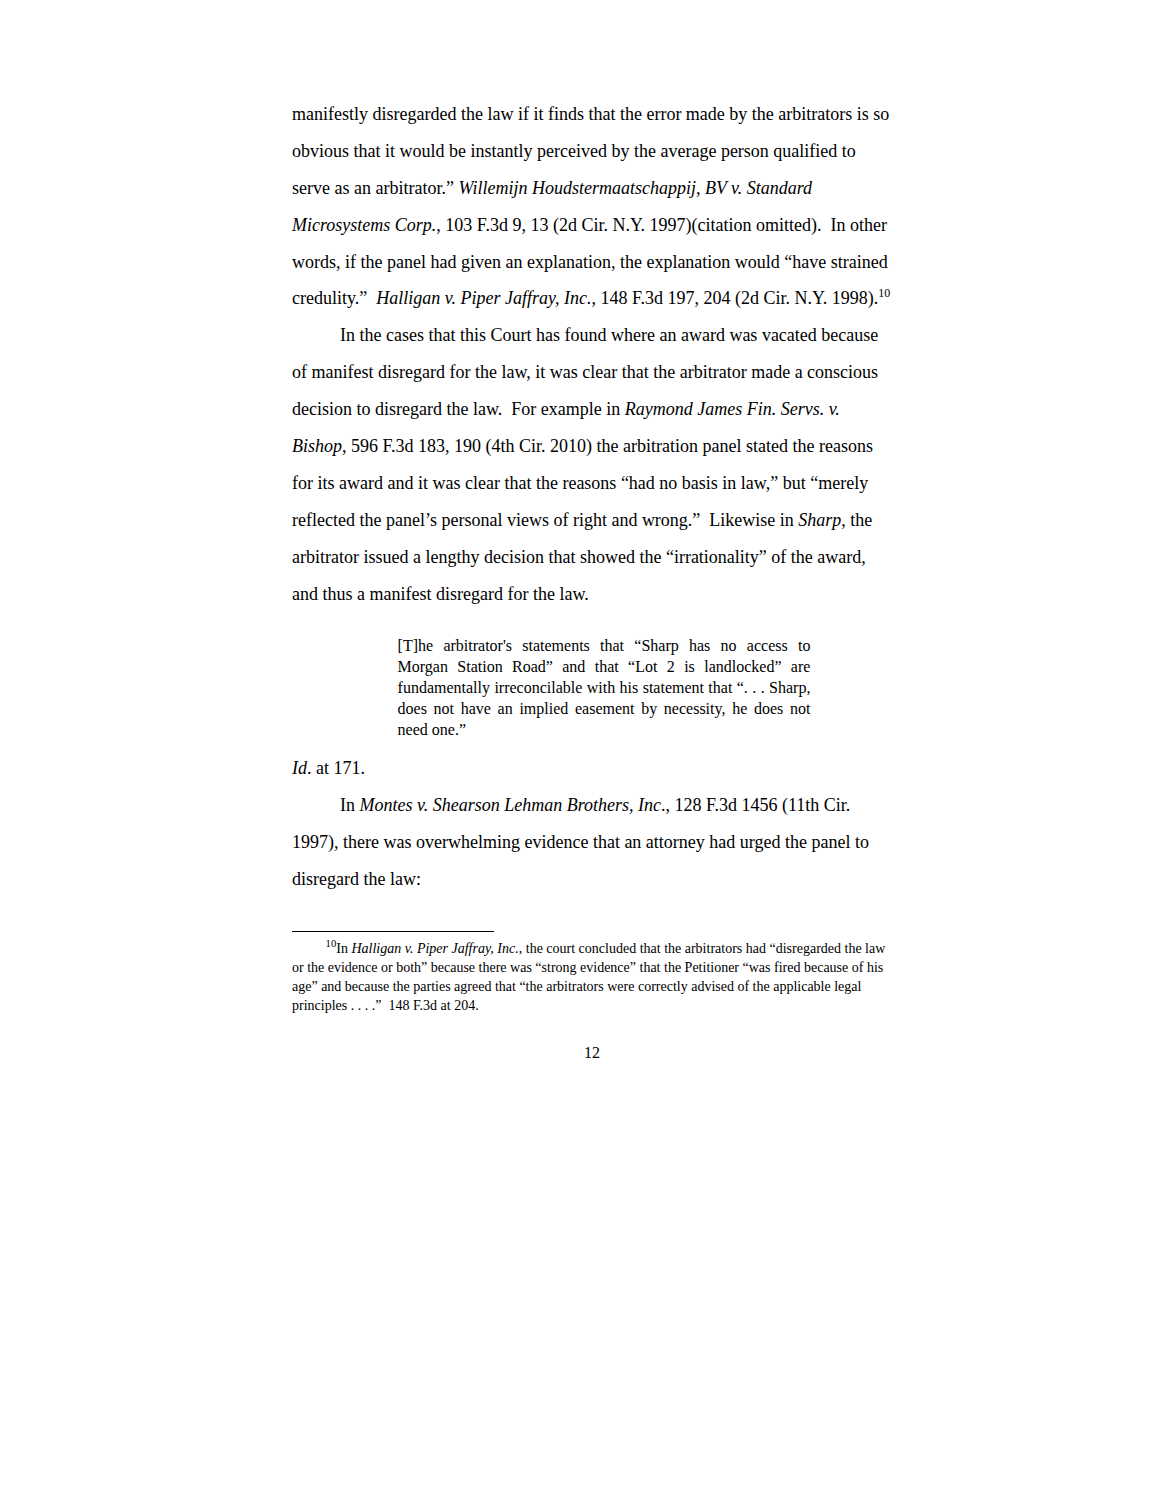manifestly disregarded the law if it finds that the error made by the arbitrators is so obvious that it would be instantly perceived by the average person qualified to serve as an arbitrator.” Willemijn Houdstermaatschappij, BV v. Standard Microsystems Corp., 103 F.3d 9, 13 (2d Cir. N.Y. 1997)(citation omitted). In other words, if the panel had given an explanation, the explanation would “have strained credulity.” Halligan v. Piper Jaffray, Inc., 148 F.3d 197, 204 (2d Cir. N.Y. 1998).10
In the cases that this Court has found where an award was vacated because of manifest disregard for the law, it was clear that the arbitrator made a conscious decision to disregard the law. For example in Raymond James Fin. Servs. v. Bishop, 596 F.3d 183, 190 (4th Cir. 2010) the arbitration panel stated the reasons for its award and it was clear that the reasons “had no basis in law,” but “merely reflected the panel’s personal views of right and wrong.” Likewise in Sharp, the arbitrator issued a lengthy decision that showed the “irrationality” of the award, and thus a manifest disregard for the law.
[T]he arbitrator's statements that “Sharp has no access to Morgan Station Road” and that “Lot 2 is landlocked” are fundamentally irreconcilable with his statement that “. . . Sharp, does not have an implied easement by necessity, he does not need one.”
Id. at 171.
In Montes v. Shearson Lehman Brothers, Inc., 128 F.3d 1456 (11th Cir. 1997), there was overwhelming evidence that an attorney had urged the panel to disregard the law:
10In Halligan v. Piper Jaffray, Inc., the court concluded that the arbitrators had “disregarded the law or the evidence or both” because there was “strong evidence” that the Petitioner “was fired because of his age” and because the parties agreed that “the arbitrators were correctly advised of the applicable legal principles . . . .” 148 F.3d at 204.
12